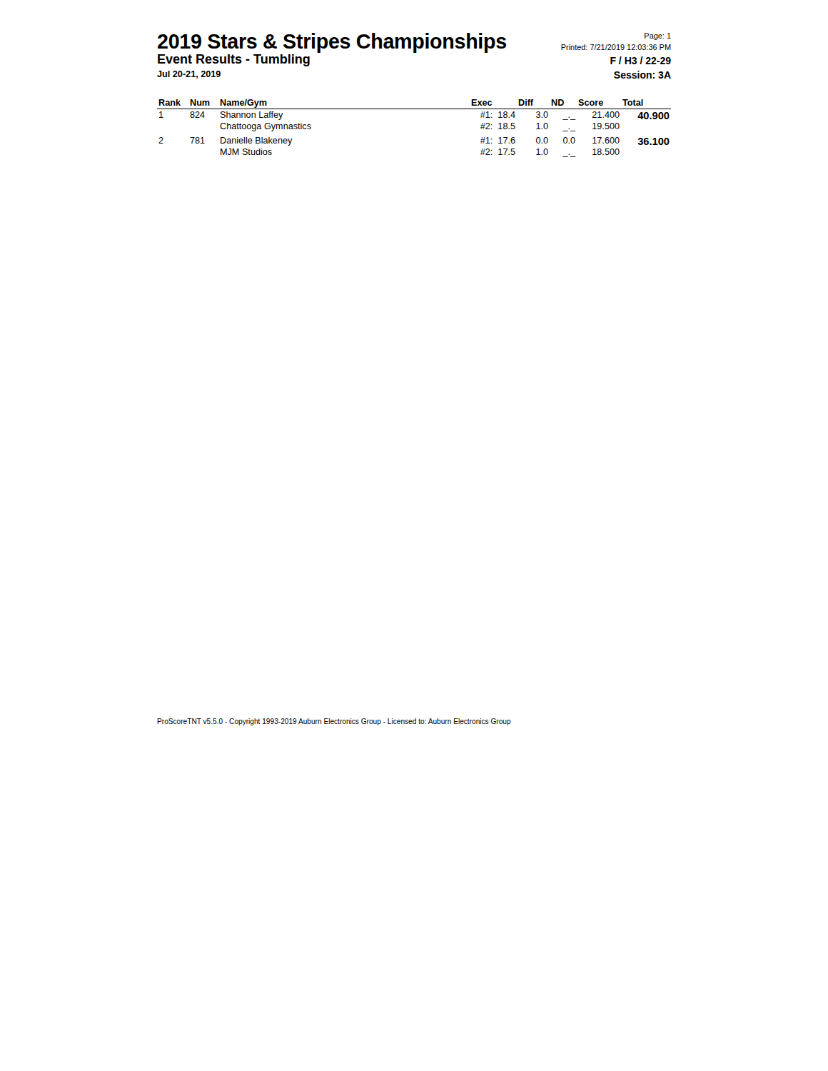2019 Stars & Stripes Championships
Event Results - Tumbling
Jul 20-21, 2019
Page: 1
Printed: 7/21/2019 12:03:36 PM
F / H3 / 22-29
Session: 3A
| Rank | Num | Name/Gym | Exec | Diff | ND | Score | Total |
| --- | --- | --- | --- | --- | --- | --- | --- |
| 1 | 824 | Shannon Laffey | #1: 18.4 | 3.0 | _._ | 21.400 | 40.900 |
| | | Chattooga Gymnastics | #2: 18.5 | 1.0 | _._ | 19.500 |
| 2 | 781 | Danielle Blakeney | #1: 17.6 | 0.0 | 0.0 | 17.600 | 36.100 |
| | | MJM Studios | #2: 17.5 | 1.0 | _._ | 18.500 |
ProScoreTNT v5.5.0 - Copyright 1993-2019 Auburn Electronics Group - Licensed to: Auburn Electronics Group